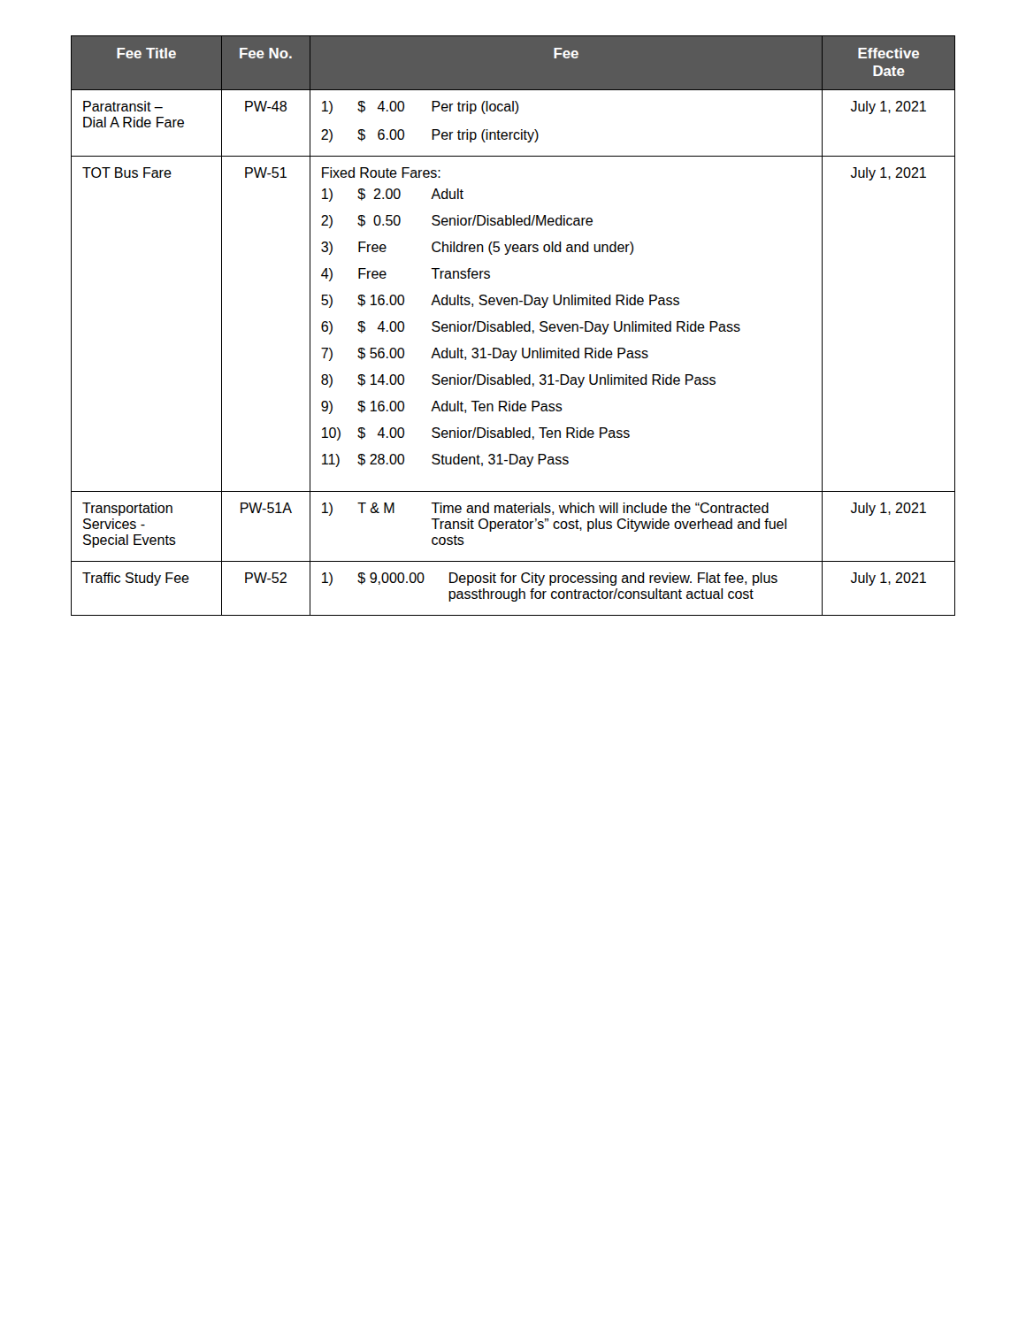| Fee Title | Fee No. | Fee | Effective Date |
| --- | --- | --- | --- |
| Paratransit – Dial A Ride Fare | PW-48 | 1) $ 4.00 Per trip (local) 2) $ 6.00 Per trip (intercity) | July 1, 2021 |
| TOT Bus Fare | PW-51 | Fixed Route Fares: 1) $ 2.00 Adult 2) $ 0.50 Senior/Disabled/Medicare 3) Free Children (5 years old and under) 4) Free Transfers 5) $ 16.00 Adults, Seven-Day Unlimited Ride Pass 6) $ 4.00 Senior/Disabled, Seven-Day Unlimited Ride Pass 7) $ 56.00 Adult, 31-Day Unlimited Ride Pass 8) $ 14.00 Senior/Disabled, 31-Day Unlimited Ride Pass 9) $ 16.00 Adult, Ten Ride Pass 10) $ 4.00 Senior/Disabled, Ten Ride Pass 11) $ 28.00 Student, 31-Day Pass | July 1, 2021 |
| Transportation Services - Special Events | PW-51A | 1) T & M Time and materials, which will include the “Contracted Transit Operator’s” cost, plus Citywide overhead and fuel costs | July 1, 2021 |
| Traffic Study Fee | PW-52 | 1) $ 9,000.00 Deposit for City processing and review. Flat fee, plus passthrough for contractor/consultant actual cost | July 1, 2021 |